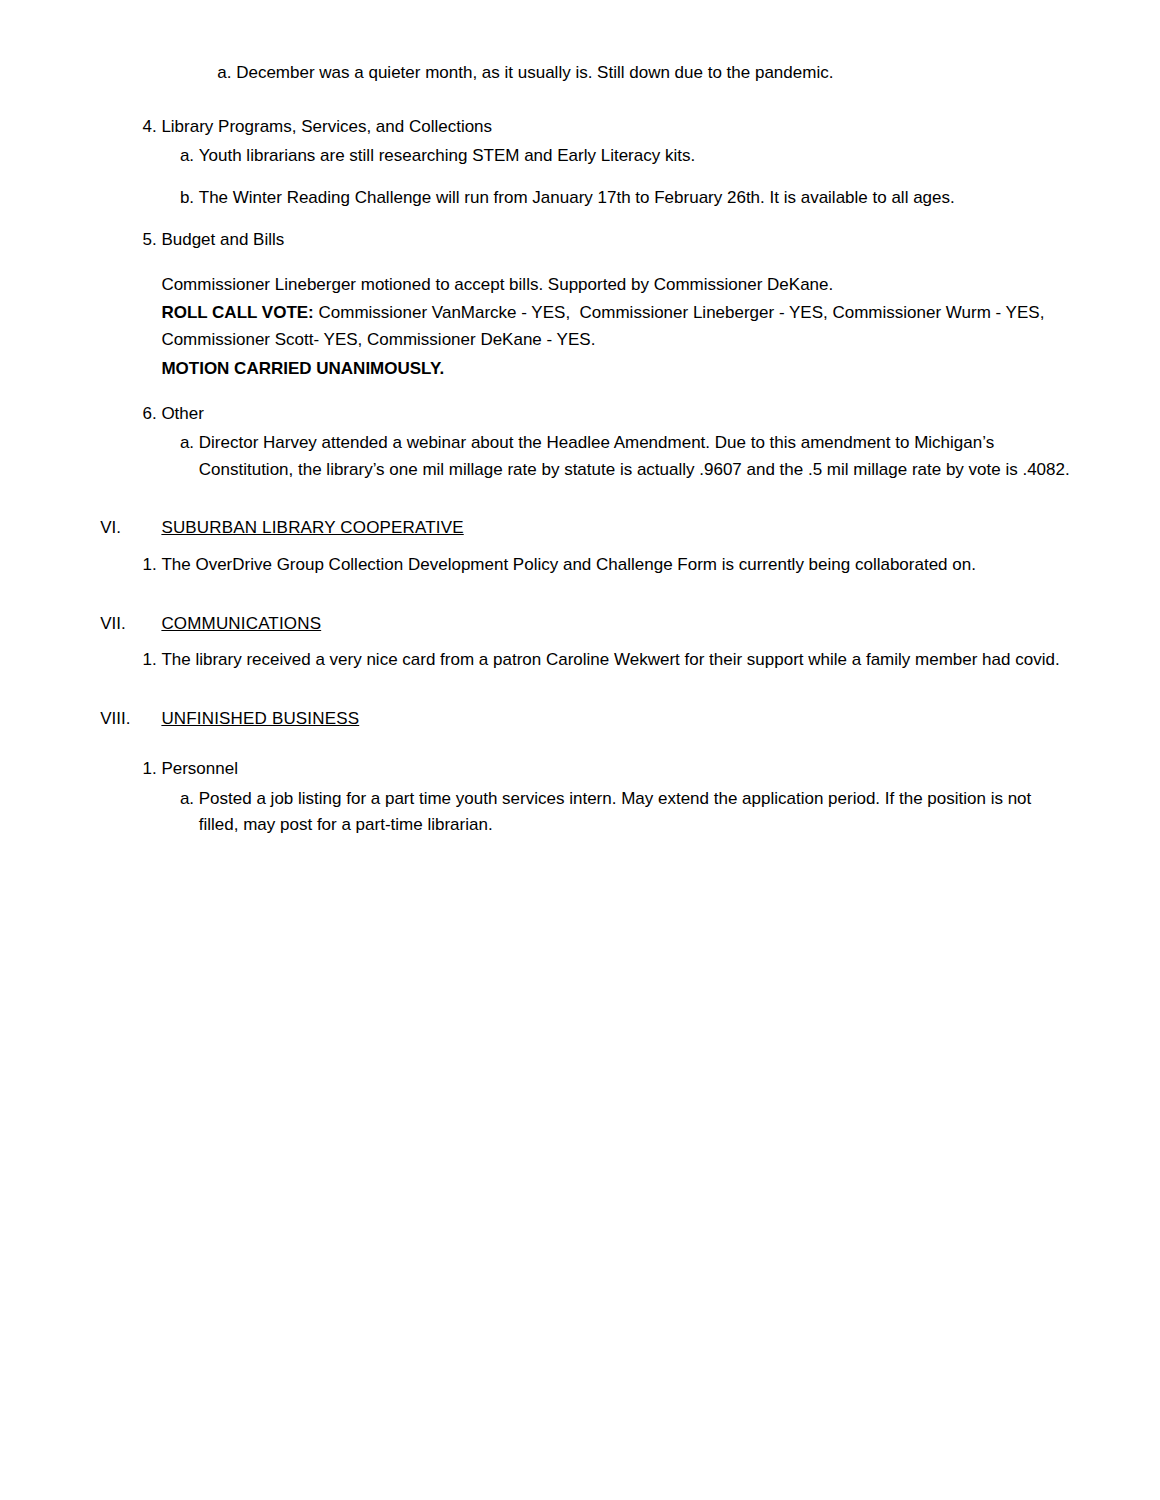December was a quieter month, as it usually is. Still down due to the pandemic.
Library Programs, Services, and Collections
Youth librarians are still researching STEM and Early Literacy kits.
The Winter Reading Challenge will run from January 17th to February 26th. It is available to all ages.
Budget and Bills
Commissioner Lineberger motioned to accept bills. Supported by Commissioner DeKane.
ROLL CALL VOTE: Commissioner VanMarcke - YES, Commissioner Lineberger - YES, Commissioner Wurm - YES, Commissioner Scott- YES, Commissioner DeKane - YES.
MOTION CARRIED UNANIMOUSLY.
Other
Director Harvey attended a webinar about the Headlee Amendment. Due to this amendment to Michigan’s Constitution, the library’s one mil millage rate by statute is actually .9607 and the .5 mil millage rate by vote is .4082.
VI. SUBURBAN LIBRARY COOPERATIVE
The OverDrive Group Collection Development Policy and Challenge Form is currently being collaborated on.
VII. COMMUNICATIONS
The library received a very nice card from a patron Caroline Wekwert for their support while a family member had covid.
VIII. UNFINISHED BUSINESS
Personnel
Posted a job listing for a part time youth services intern. May extend the application period. If the position is not filled, may post for a part-time librarian.